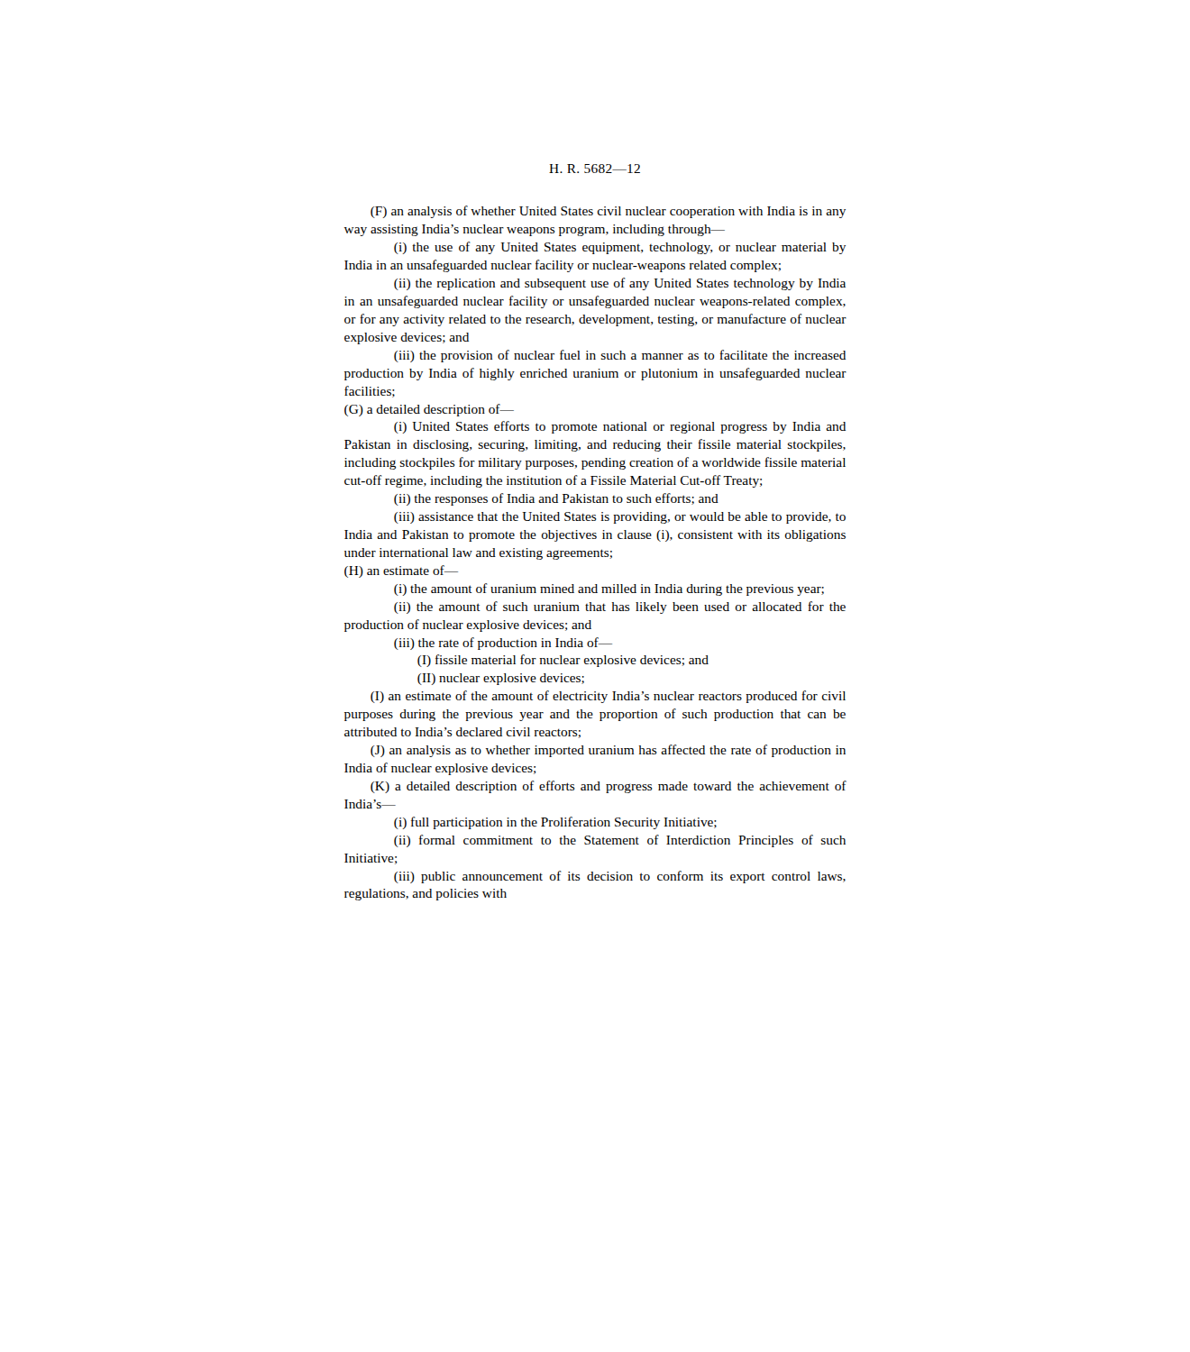H. R. 5682—12
(F) an analysis of whether United States civil nuclear cooperation with India is in any way assisting India’s nuclear weapons program, including through—
(i) the use of any United States equipment, technology, or nuclear material by India in an unsafeguarded nuclear facility or nuclear-weapons related complex;
(ii) the replication and subsequent use of any United States technology by India in an unsafeguarded nuclear facility or unsafeguarded nuclear weapons-related complex, or for any activity related to the research, development, testing, or manufacture of nuclear explosive devices; and
(iii) the provision of nuclear fuel in such a manner as to facilitate the increased production by India of highly enriched uranium or plutonium in unsafeguarded nuclear facilities;
(G) a detailed description of—
(i) United States efforts to promote national or regional progress by India and Pakistan in disclosing, securing, limiting, and reducing their fissile material stockpiles, including stockpiles for military purposes, pending creation of a worldwide fissile material cut-off regime, including the institution of a Fissile Material Cut-off Treaty;
(ii) the responses of India and Pakistan to such efforts; and
(iii) assistance that the United States is providing, or would be able to provide, to India and Pakistan to promote the objectives in clause (i), consistent with its obligations under international law and existing agreements;
(H) an estimate of—
(i) the amount of uranium mined and milled in India during the previous year;
(ii) the amount of such uranium that has likely been used or allocated for the production of nuclear explosive devices; and
(iii) the rate of production in India of—
(I) fissile material for nuclear explosive devices; and
(II) nuclear explosive devices;
(I) an estimate of the amount of electricity India’s nuclear reactors produced for civil purposes during the previous year and the proportion of such production that can be attributed to India’s declared civil reactors;
(J) an analysis as to whether imported uranium has affected the rate of production in India of nuclear explosive devices;
(K) a detailed description of efforts and progress made toward the achievement of India’s—
(i) full participation in the Proliferation Security Initiative;
(ii) formal commitment to the Statement of Interdiction Principles of such Initiative;
(iii) public announcement of its decision to conform its export control laws, regulations, and policies with